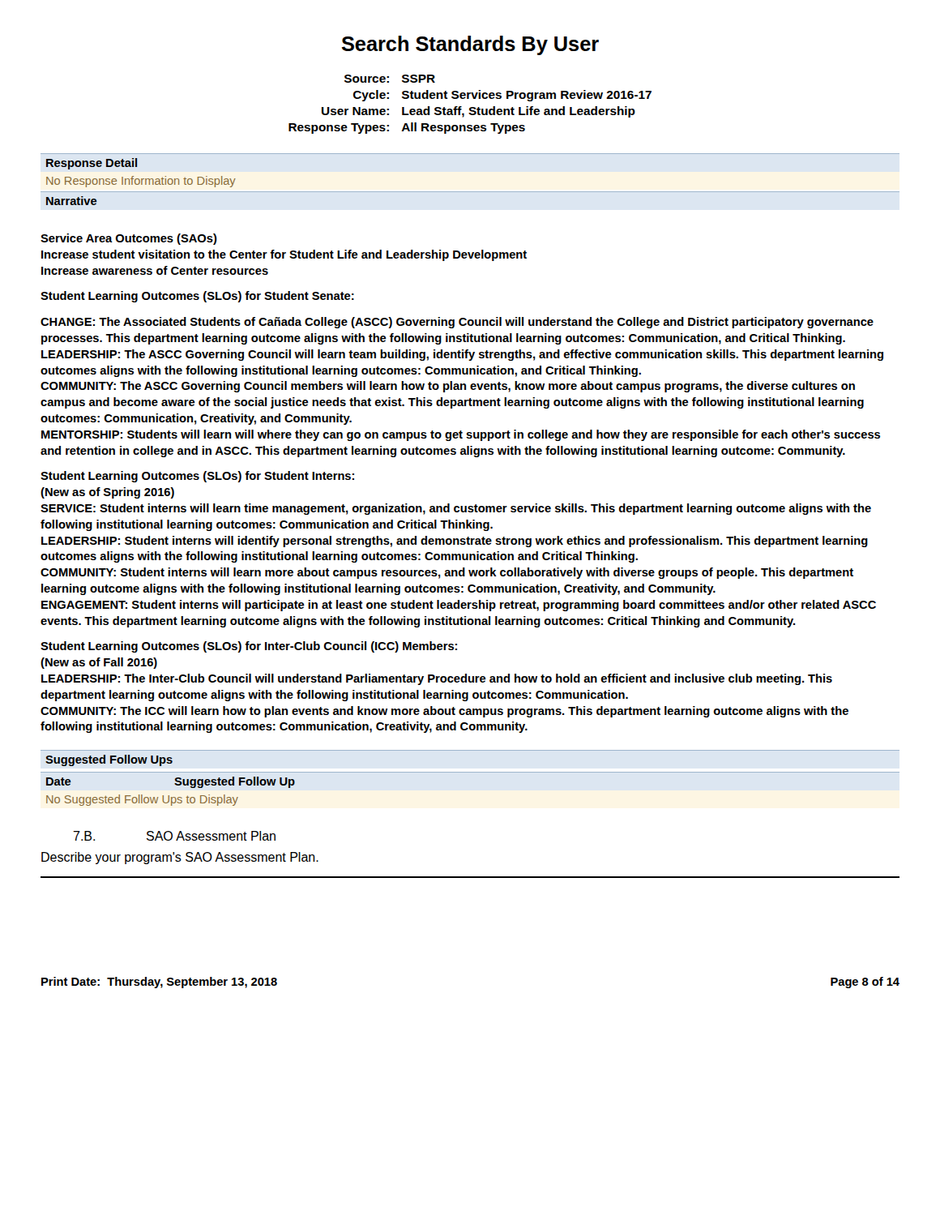Search Standards By User
| Source: | SSPR |
| Cycle: | Student Services Program Review 2016-17 |
| User Name: | Lead Staff, Student Life and Leadership |
| Response Types: | All Responses Types |
Response Detail
No Response Information to Display
Narrative
Service Area Outcomes (SAOs)
Increase student visitation to the Center for Student Life and Leadership Development
Increase awareness of Center resources
Student Learning Outcomes (SLOs) for Student Senate:
CHANGE: The Associated Students of Cañada College (ASCC) Governing Council will understand the College and District participatory governance processes. This department learning outcome aligns with the following institutional learning outcomes: Communication, and Critical Thinking.
LEADERSHIP: The ASCC Governing Council will learn team building, identify strengths, and effective communication skills. This department learning outcomes aligns with the following institutional learning outcomes: Communication, and Critical Thinking.
COMMUNITY: The ASCC Governing Council members will learn how to plan events, know more about campus programs, the diverse cultures on campus and become aware of the social justice needs that exist. This department learning outcome aligns with the following institutional learning outcomes: Communication, Creativity, and Community.
MENTORSHIP: Students will learn will where they can go on campus to get support in college and how they are responsible for each other's success and retention in college and in ASCC. This department learning outcomes aligns with the following institutional learning outcome: Community.
Student Learning Outcomes (SLOs) for Student Interns:
(New as of Spring 2016)
SERVICE: Student interns will learn time management, organization, and customer service skills. This department learning outcome aligns with the following institutional learning outcomes: Communication and Critical Thinking.
LEADERSHIP: Student interns will identify personal strengths, and demonstrate strong work ethics and professionalism. This department learning outcomes aligns with the following institutional learning outcomes: Communication and Critical Thinking.
COMMUNITY: Student interns will learn more about campus resources, and work collaboratively with diverse groups of people. This department learning outcome aligns with the following institutional learning outcomes: Communication, Creativity, and Community.
ENGAGEMENT: Student interns will participate in at least one student leadership retreat, programming board committees and/or other related ASCC events. This department learning outcome aligns with the following institutional learning outcomes: Critical Thinking and Community.
Student Learning Outcomes (SLOs) for Inter-Club Council (ICC) Members:
(New as of Fall 2016)
LEADERSHIP: The Inter-Club Council will understand Parliamentary Procedure and how to hold an efficient and inclusive club meeting. This department learning outcome aligns with the following institutional learning outcomes: Communication.
COMMUNITY: The ICC will learn how to plan events and know more about campus programs. This department learning outcome aligns with the following institutional learning outcomes: Communication, Creativity, and Community.
Suggested Follow Ups
| Date | Suggested Follow Up | | |
| --- | --- | --- | --- |
| No Suggested Follow Ups to Display |
7.B. SAO Assessment Plan
Describe your program's SAO Assessment Plan.
Print Date: Thursday, September 13, 2018
Page 8 of 14